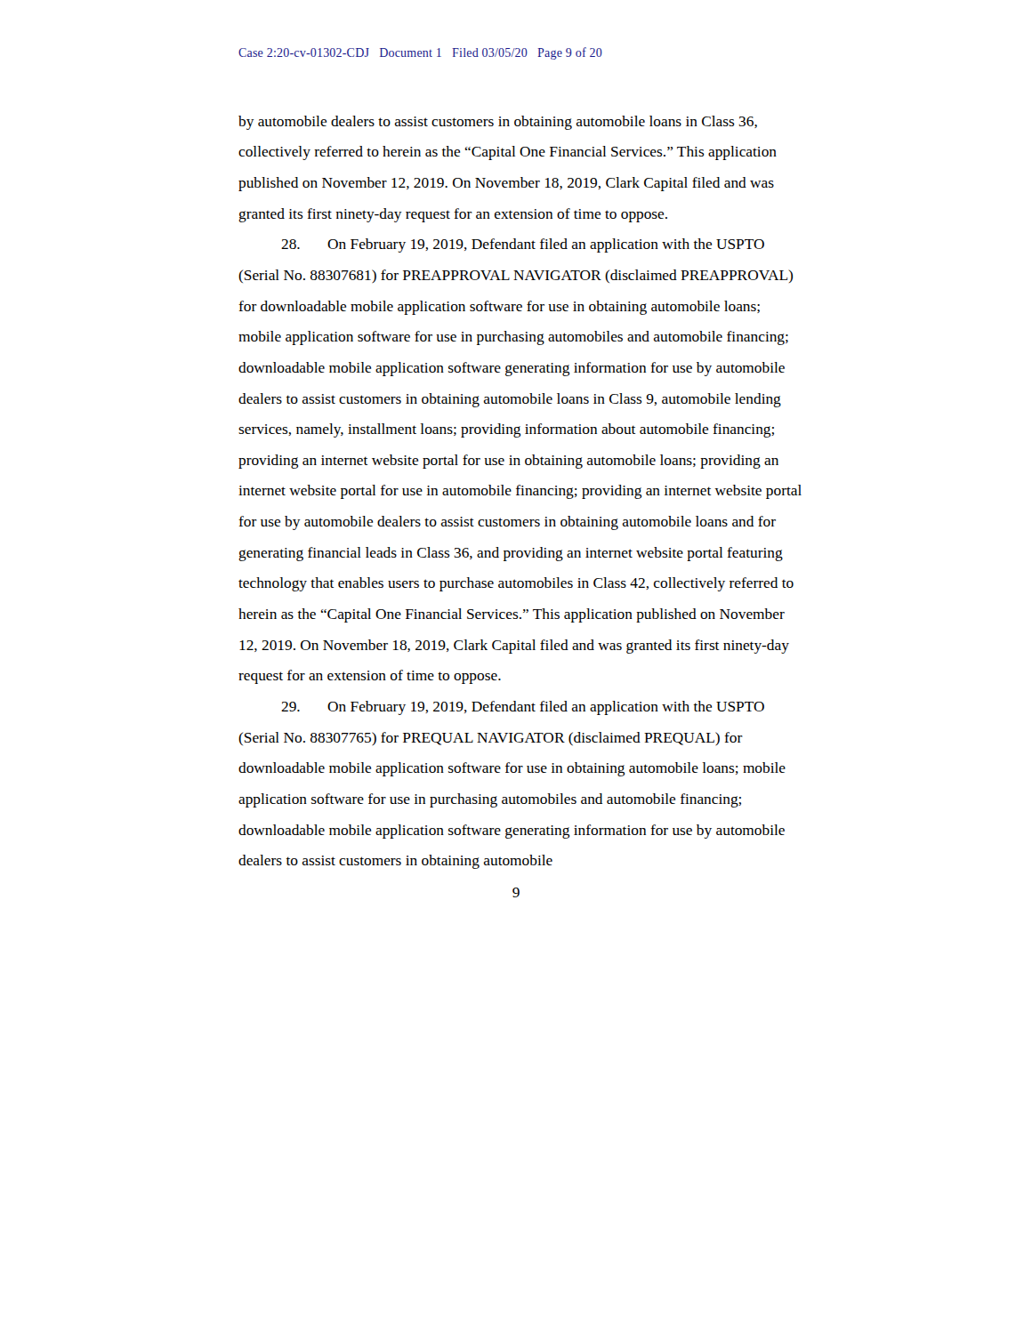Case 2:20-cv-01302-CDJ Document 1 Filed 03/05/20 Page 9 of 20
by automobile dealers to assist customers in obtaining automobile loans in Class 36, collectively referred to herein as the “Capital One Financial Services.” This application published on November 12, 2019. On November 18, 2019, Clark Capital filed and was granted its first ninety-day request for an extension of time to oppose.
28. On February 19, 2019, Defendant filed an application with the USPTO (Serial No. 88307681) for PREAPPROVAL NAVIGATOR (disclaimed PREAPPROVAL) for downloadable mobile application software for use in obtaining automobile loans; mobile application software for use in purchasing automobiles and automobile financing; downloadable mobile application software generating information for use by automobile dealers to assist customers in obtaining automobile loans in Class 9, automobile lending services, namely, installment loans; providing information about automobile financing; providing an internet website portal for use in obtaining automobile loans; providing an internet website portal for use in automobile financing; providing an internet website portal for use by automobile dealers to assist customers in obtaining automobile loans and for generating financial leads in Class 36, and providing an internet website portal featuring technology that enables users to purchase automobiles in Class 42, collectively referred to herein as the “Capital One Financial Services.” This application published on November 12, 2019. On November 18, 2019, Clark Capital filed and was granted its first ninety-day request for an extension of time to oppose.
29. On February 19, 2019, Defendant filed an application with the USPTO (Serial No. 88307765) for PREQUAL NAVIGATOR (disclaimed PREQUAL) for downloadable mobile application software for use in obtaining automobile loans; mobile application software for use in purchasing automobiles and automobile financing; downloadable mobile application software generating information for use by automobile dealers to assist customers in obtaining automobile
9